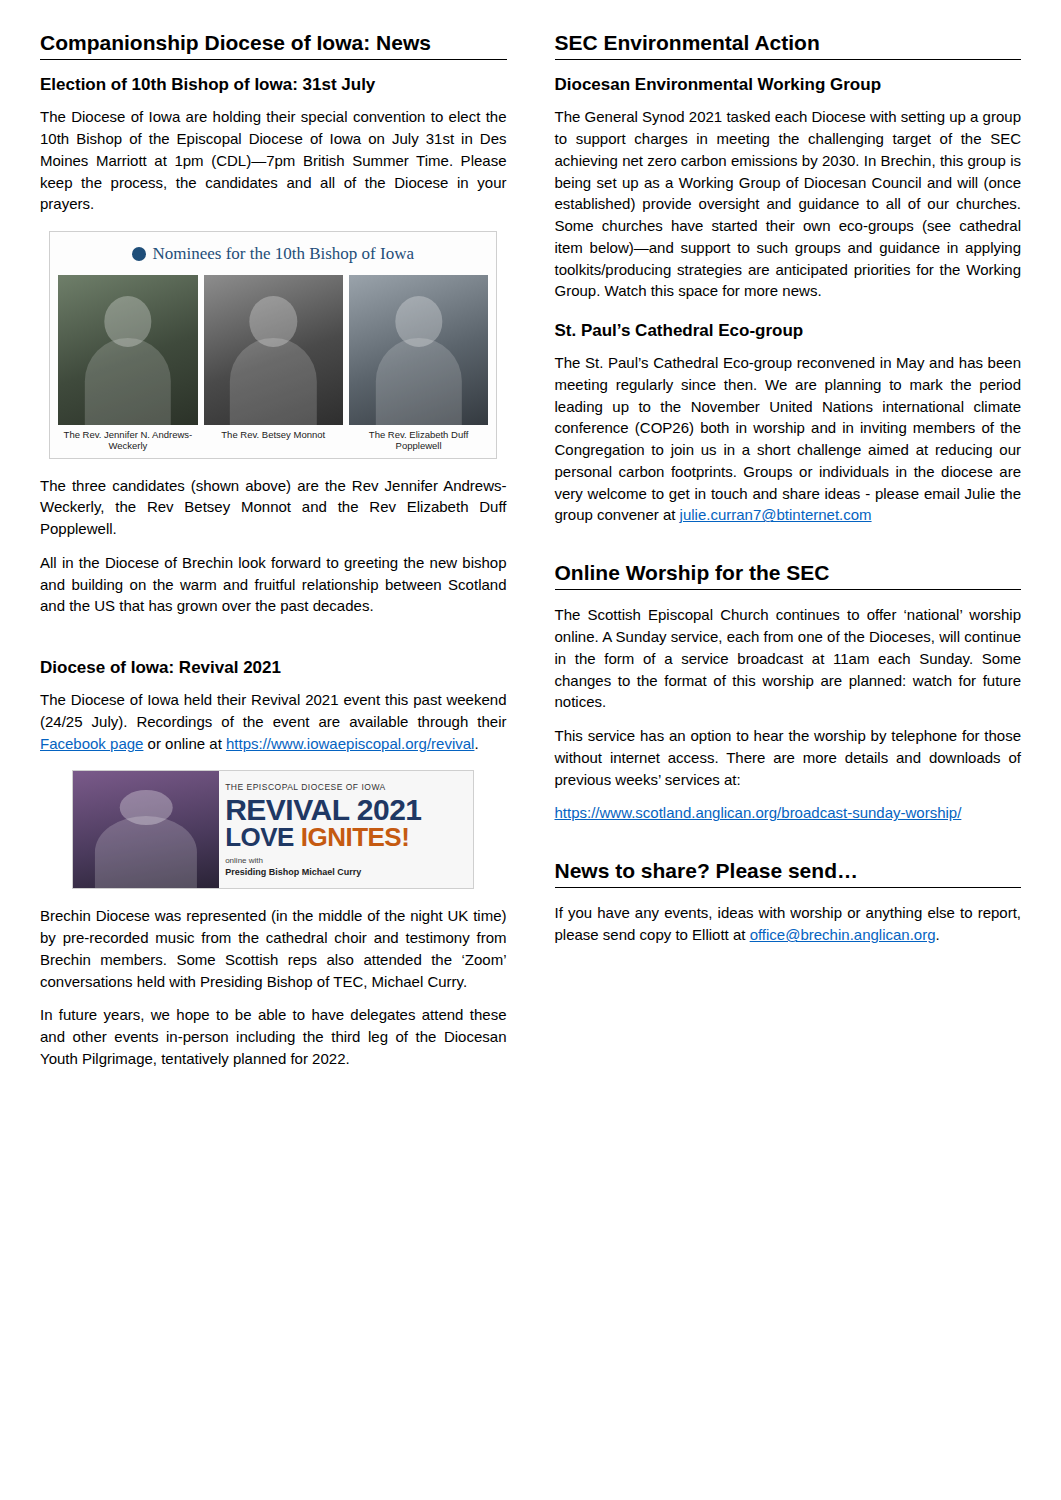Companionship Diocese of Iowa: News
Election of 10th Bishop of Iowa: 31st July
The Diocese of Iowa are holding their special convention to elect the 10th Bishop of the Episcopal Diocese of Iowa on July 31st in Des Moines Marriott at 1pm (CDL)—7pm British Summer Time. Please keep the process, the candidates and all of the Diocese in your prayers.
Nominees for the 10th Bishop of Iowa
The Rev. Jennifer N. Andrews-Weckerly
The Rev. Betsey Monnot
The Rev. Elizabeth Duff Popplewell
The three candidates (shown above) are the Rev Jennifer Andrews-Weckerly, the Rev Betsey Monnot and the Rev Elizabeth Duff Popplewell.
All in the Diocese of Brechin look forward to greeting the new bishop and building on the warm and fruitful relationship between Scotland and the US that has grown over the past decades.
Diocese of Iowa: Revival 2021
The Diocese of Iowa held their Revival 2021 event this past weekend (24/25 July). Recordings of the event are available through their Facebook page or online at https://www.iowaepiscopal.org/revival.
THE EPISCOPAL DIOCESE OF IOWA
REVIVAL 2021
LOVE IGNITES!
online with
Presiding Bishop Michael Curry
Brechin Diocese was represented (in the middle of the night UK time) by pre-recorded music from the cathedral choir and testimony from Brechin members. Some Scottish reps also attended the ‘Zoom’ conversations held with Presiding Bishop of TEC, Michael Curry.
In future years, we hope to be able to have delegates attend these and other events in-person including the third leg of the Diocesan Youth Pilgrimage, tentatively planned for 2022.
SEC Environmental Action
Diocesan Environmental Working Group
The General Synod 2021 tasked each Diocese with setting up a group to support charges in meeting the challenging target of the SEC achieving net zero carbon emissions by 2030. In Brechin, this group is being set up as a Working Group of Diocesan Council and will (once established) provide oversight and guidance to all of our churches. Some churches have started their own eco-groups (see cathedral item below)—and support to such groups and guidance in applying toolkits/producing strategies are anticipated priorities for the Working Group. Watch this space for more news.
St. Paul’s Cathedral Eco-group
The St. Paul’s Cathedral Eco-group reconvened in May and has been meeting regularly since then. We are planning to mark the period leading up to the November United Nations international climate conference (COP26) both in worship and in inviting members of the Congregation to join us in a short challenge aimed at reducing our personal carbon footprints. Groups or individuals in the diocese are very welcome to get in touch and share ideas - please email Julie the group convener at julie.curran7@btinternet.com
Online Worship for the SEC
The Scottish Episcopal Church continues to offer ‘national’ worship online. A Sunday service, each from one of the Dioceses, will continue in the form of a service broadcast at 11am each Sunday. Some changes to the format of this worship are planned: watch for future notices.
This service has an option to hear the worship by telephone for those without internet access. There are more details and downloads of previous weeks’ services at:
https://www.scotland.anglican.org/broadcast-sunday-worship/
News to share? Please send…
If you have any events, ideas with worship or anything else to report, please send copy to Elliott at office@brechin.anglican.org.